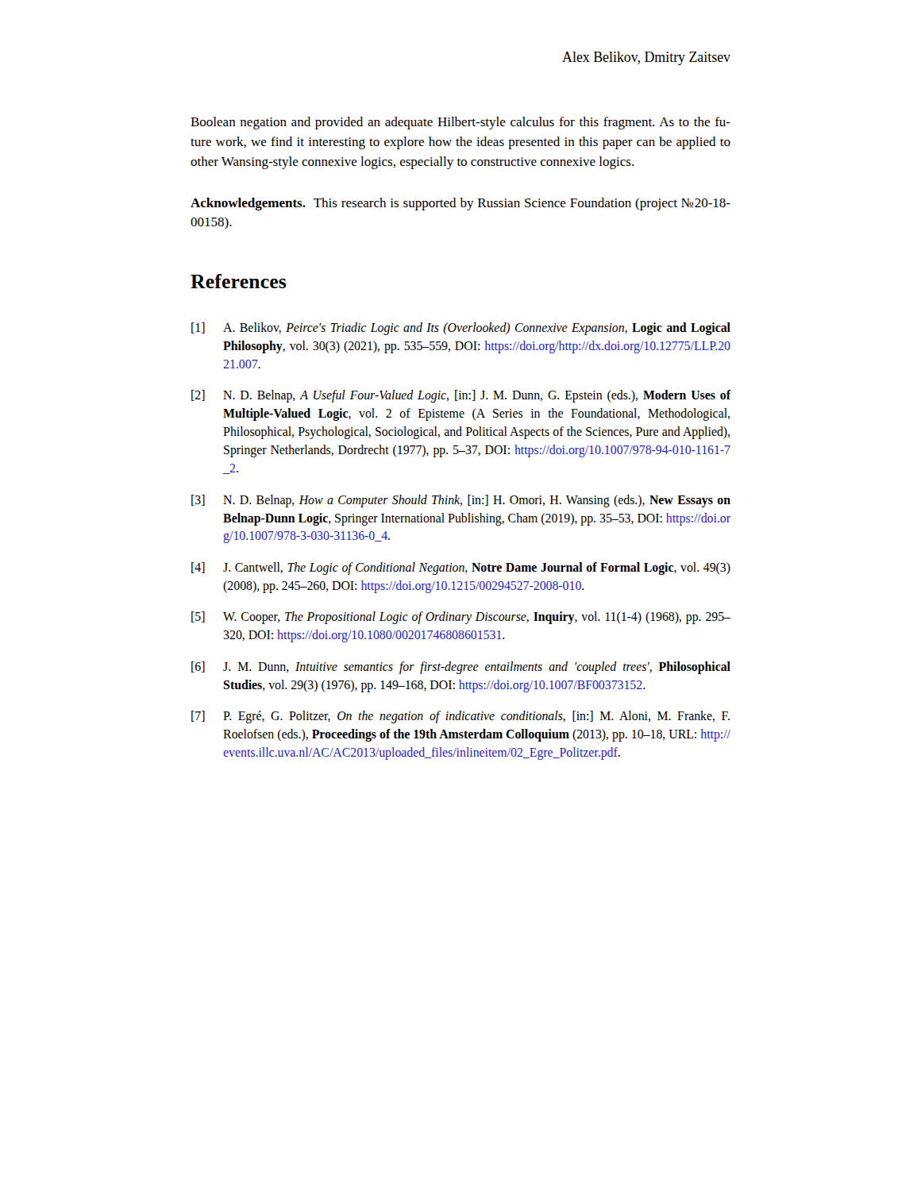Alex Belikov, Dmitry Zaitsev
Boolean negation and provided an adequate Hilbert-style calculus for this fragment. As to the future work, we find it interesting to explore how the ideas presented in this paper can be applied to other Wansing-style connexive logics, especially to constructive connexive logics.
Acknowledgements. This research is supported by Russian Science Foundation (project №20-18-00158).
References
[1] A. Belikov, Peirce's Triadic Logic and Its (Overlooked) Connexive Expansion, Logic and Logical Philosophy, vol. 30(3) (2021), pp. 535–559, DOI: https://doi.org/http://dx.doi.org/10.12775/LLP.2021.007.
[2] N. D. Belnap, A Useful Four-Valued Logic, [in:] J. M. Dunn, G. Epstein (eds.), Modern Uses of Multiple-Valued Logic, vol. 2 of Episteme (A Series in the Foundational, Methodological, Philosophical, Psychological, Sociological, and Political Aspects of the Sciences, Pure and Applied), Springer Netherlands, Dordrecht (1977), pp. 5–37, DOI: https://doi.org/10.1007/978-94-010-1161-7_2.
[3] N. D. Belnap, How a Computer Should Think, [in:] H. Omori, H. Wansing (eds.), New Essays on Belnap-Dunn Logic, Springer International Publishing, Cham (2019), pp. 35–53, DOI: https://doi.org/10.1007/978-3-030-31136-0_4.
[4] J. Cantwell, The Logic of Conditional Negation, Notre Dame Journal of Formal Logic, vol. 49(3) (2008), pp. 245–260, DOI: https://doi.org/10.1215/00294527-2008-010.
[5] W. Cooper, The Propositional Logic of Ordinary Discourse, Inquiry, vol. 11(1-4) (1968), pp. 295–320, DOI: https://doi.org/10.1080/00201746808601531.
[6] J. M. Dunn, Intuitive semantics for first-degree entailments and 'coupled trees', Philosophical Studies, vol. 29(3) (1976), pp. 149–168, DOI: https://doi.org/10.1007/BF00373152.
[7] P. Egré, G. Politzer, On the negation of indicative conditionals, [in:] M. Aloni, M. Franke, F. Roelofsen (eds.), Proceedings of the 19th Amsterdam Colloquium (2013), pp. 10–18, URL: http://events.illc.uva.nl/AC/AC2013/uploaded_files/inlineitem/02_Egre_Politzer.pdf.